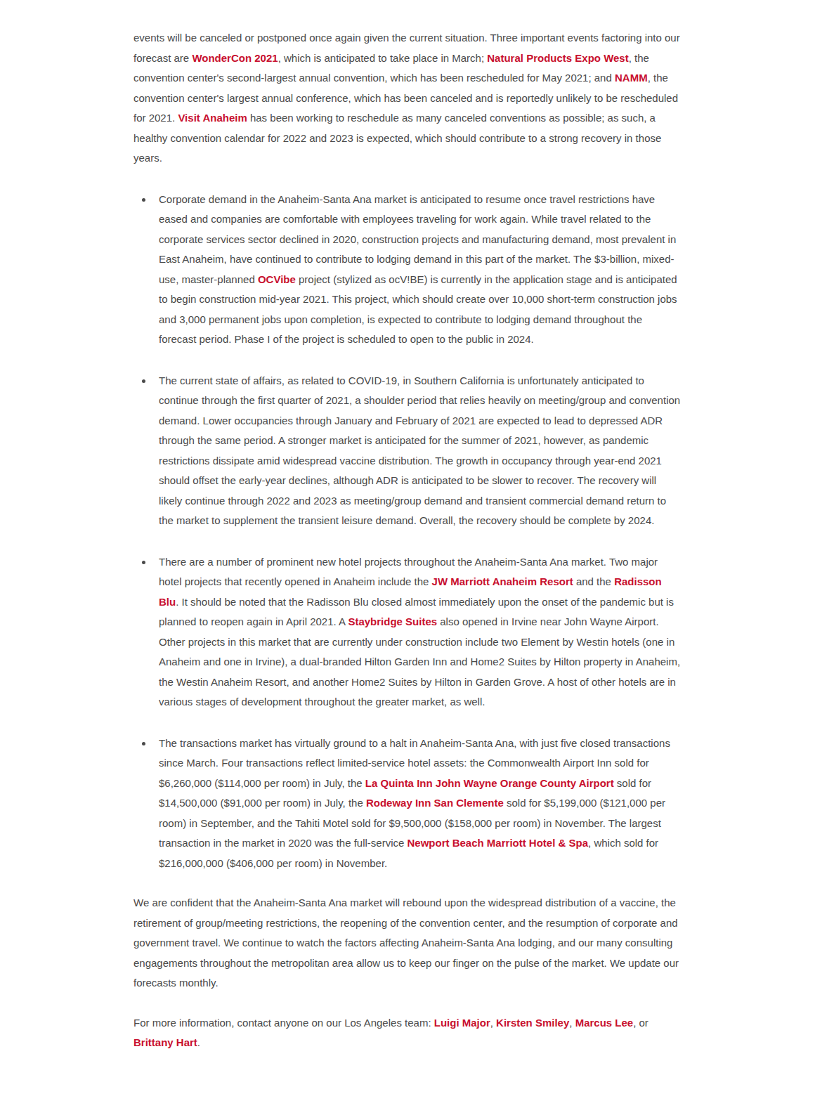events will be canceled or postponed once again given the current situation. Three important events factoring into our forecast are WonderCon 2021, which is anticipated to take place in March; Natural Products Expo West, the convention center's second-largest annual convention, which has been rescheduled for May 2021; and NAMM, the convention center's largest annual conference, which has been canceled and is reportedly unlikely to be rescheduled for 2021. Visit Anaheim has been working to reschedule as many canceled conventions as possible; as such, a healthy convention calendar for 2022 and 2023 is expected, which should contribute to a strong recovery in those years.
Corporate demand in the Anaheim-Santa Ana market is anticipated to resume once travel restrictions have eased and companies are comfortable with employees traveling for work again. While travel related to the corporate services sector declined in 2020, construction projects and manufacturing demand, most prevalent in East Anaheim, have continued to contribute to lodging demand in this part of the market. The $3-billion, mixed-use, master-planned OCVibe project (stylized as ocV!BE) is currently in the application stage and is anticipated to begin construction mid-year 2021. This project, which should create over 10,000 short-term construction jobs and 3,000 permanent jobs upon completion, is expected to contribute to lodging demand throughout the forecast period. Phase I of the project is scheduled to open to the public in 2024.
The current state of affairs, as related to COVID-19, in Southern California is unfortunately anticipated to continue through the first quarter of 2021, a shoulder period that relies heavily on meeting/group and convention demand. Lower occupancies through January and February of 2021 are expected to lead to depressed ADR through the same period. A stronger market is anticipated for the summer of 2021, however, as pandemic restrictions dissipate amid widespread vaccine distribution. The growth in occupancy through year-end 2021 should offset the early-year declines, although ADR is anticipated to be slower to recover. The recovery will likely continue through 2022 and 2023 as meeting/group demand and transient commercial demand return to the market to supplement the transient leisure demand. Overall, the recovery should be complete by 2024.
There are a number of prominent new hotel projects throughout the Anaheim-Santa Ana market. Two major hotel projects that recently opened in Anaheim include the JW Marriott Anaheim Resort and the Radisson Blu. It should be noted that the Radisson Blu closed almost immediately upon the onset of the pandemic but is planned to reopen again in April 2021. A Staybridge Suites also opened in Irvine near John Wayne Airport. Other projects in this market that are currently under construction include two Element by Westin hotels (one in Anaheim and one in Irvine), a dual-branded Hilton Garden Inn and Home2 Suites by Hilton property in Anaheim, the Westin Anaheim Resort, and another Home2 Suites by Hilton in Garden Grove. A host of other hotels are in various stages of development throughout the greater market, as well.
The transactions market has virtually ground to a halt in Anaheim-Santa Ana, with just five closed transactions since March. Four transactions reflect limited-service hotel assets: the Commonwealth Airport Inn sold for $6,260,000 ($114,000 per room) in July, the La Quinta Inn John Wayne Orange County Airport sold for $14,500,000 ($91,000 per room) in July, the Rodeway Inn San Clemente sold for $5,199,000 ($121,000 per room) in September, and the Tahiti Motel sold for $9,500,000 ($158,000 per room) in November. The largest transaction in the market in 2020 was the full-service Newport Beach Marriott Hotel & Spa, which sold for $216,000,000 ($406,000 per room) in November.
We are confident that the Anaheim-Santa Ana market will rebound upon the widespread distribution of a vaccine, the retirement of group/meeting restrictions, the reopening of the convention center, and the resumption of corporate and government travel. We continue to watch the factors affecting Anaheim-Santa Ana lodging, and our many consulting engagements throughout the metropolitan area allow us to keep our finger on the pulse of the market. We update our forecasts monthly.
For more information, contact anyone on our Los Angeles team: Luigi Major, Kirsten Smiley, Marcus Lee, or Brittany Hart.